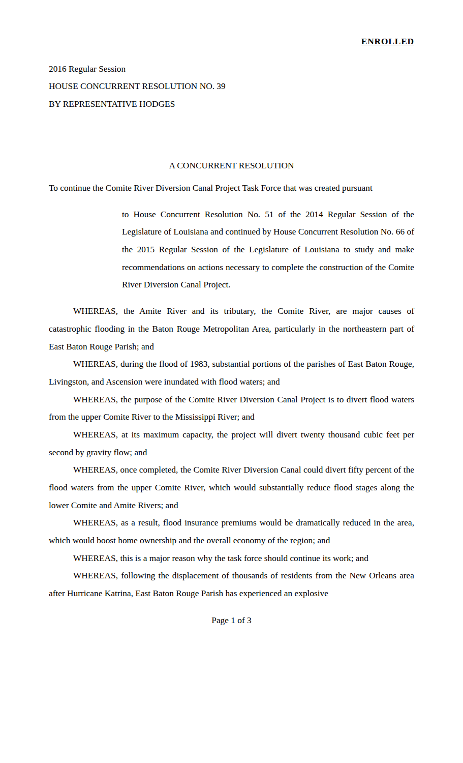ENROLLED
2016 Regular Session
HOUSE CONCURRENT RESOLUTION NO. 39
BY REPRESENTATIVE HODGES
A CONCURRENT RESOLUTION
To continue the Comite River Diversion Canal Project Task Force that was created pursuant
to House Concurrent Resolution No. 51 of the 2014 Regular Session of the Legislature of Louisiana and continued by House Concurrent Resolution No. 66 of the 2015 Regular Session of the Legislature of Louisiana to study and make recommendations on actions necessary to complete the construction of the Comite River Diversion Canal Project.
WHEREAS, the Amite River and its tributary, the Comite River, are major causes of catastrophic flooding in the Baton Rouge Metropolitan Area, particularly in the northeastern part of East Baton Rouge Parish; and
WHEREAS, during the flood of 1983, substantial portions of the parishes of East Baton Rouge, Livingston, and Ascension were inundated with flood waters; and
WHEREAS, the purpose of the Comite River Diversion Canal Project is to divert flood waters from the upper Comite River to the Mississippi River; and
WHEREAS, at its maximum capacity, the project will divert twenty thousand cubic feet per second by gravity flow; and
WHEREAS, once completed, the Comite River Diversion Canal could divert fifty percent of the flood waters from the upper Comite River, which would substantially reduce flood stages along the lower Comite and Amite Rivers; and
WHEREAS, as a result, flood insurance premiums would be dramatically reduced in the area, which would boost home ownership and the overall economy of the region; and
WHEREAS, this is a major reason why the task force should continue its work; and
WHEREAS, following the displacement of thousands of residents from the New Orleans area after Hurricane Katrina, East Baton Rouge Parish has experienced an explosive
Page 1 of 3